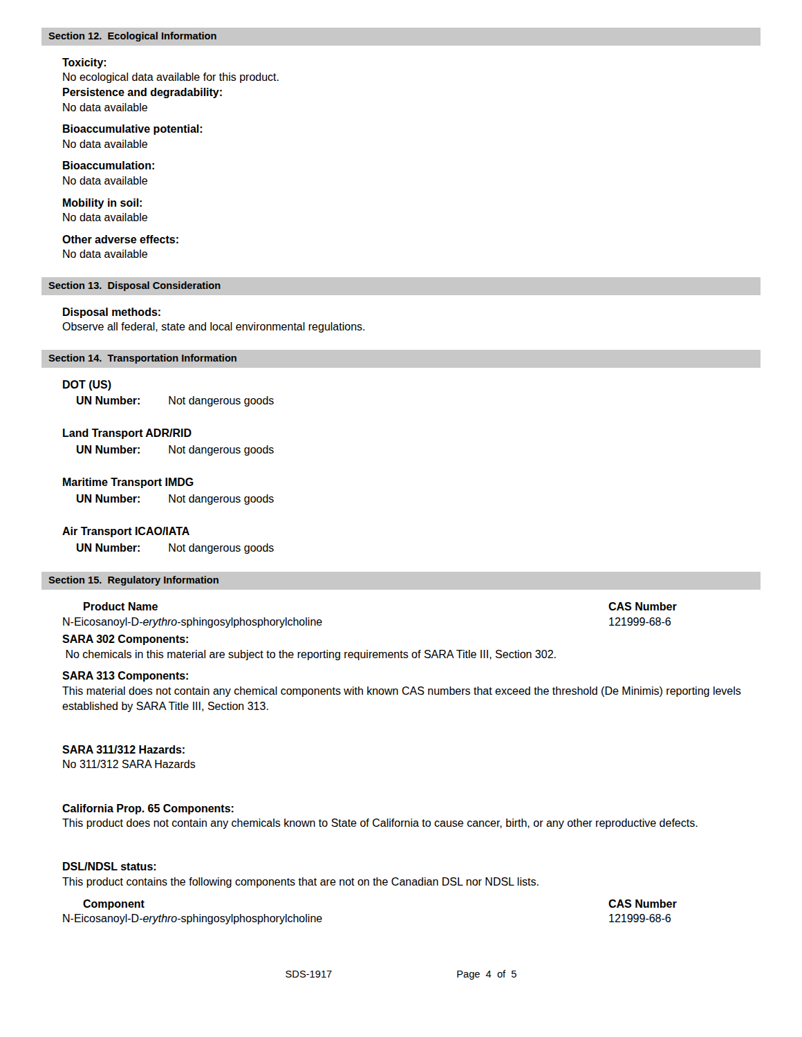Section 12. Ecological Information
Toxicity:
No ecological data available for this product.
Persistence and degradability:
No data available
Bioaccumulative potential:
No data available
Bioaccumulation:
No data available
Mobility in soil:
No data available
Other adverse effects:
No data available
Section 13. Disposal Consideration
Disposal methods:
Observe all federal, state and local environmental regulations.
Section 14. Transportation Information
| DOT (US) |
| UN Number: | Not dangerous goods |
| Land Transport ADR/RID |
| UN Number: | Not dangerous goods |
| Maritime Transport IMDG |
| UN Number: | Not dangerous goods |
| Air Transport ICAO/IATA |
| UN Number: | Not dangerous goods |
Section 15. Regulatory Information
| Product Name | CAS Number |
| N-Eicosanoyl-D- erythro -sphingosylphosphorylcholine | 121999-68-6 |
SARA 302 Components:
No chemicals in this material are subject to the reporting requirements of SARA Title III, Section 302.
SARA 313 Components:
This material does not contain any chemical components with known CAS numbers that exceed the threshold (De Minimis) reporting levels established by SARA Title III, Section 313.
SARA 311/312 Hazards:
No 311/312 SARA Hazards
California Prop. 65 Components:
This product does not contain any chemicals known to State of California to cause cancer, birth, or any other reproductive defects.
DSL/NDSL status:
This product contains the following components that are not on the Canadian DSL nor NDSL lists.
| Component | CAS Number |
| N-Eicosanoyl-D- erythro -sphingosylphosphorylcholine | 121999-68-6 |
SDS-1917 Page 4 of 5